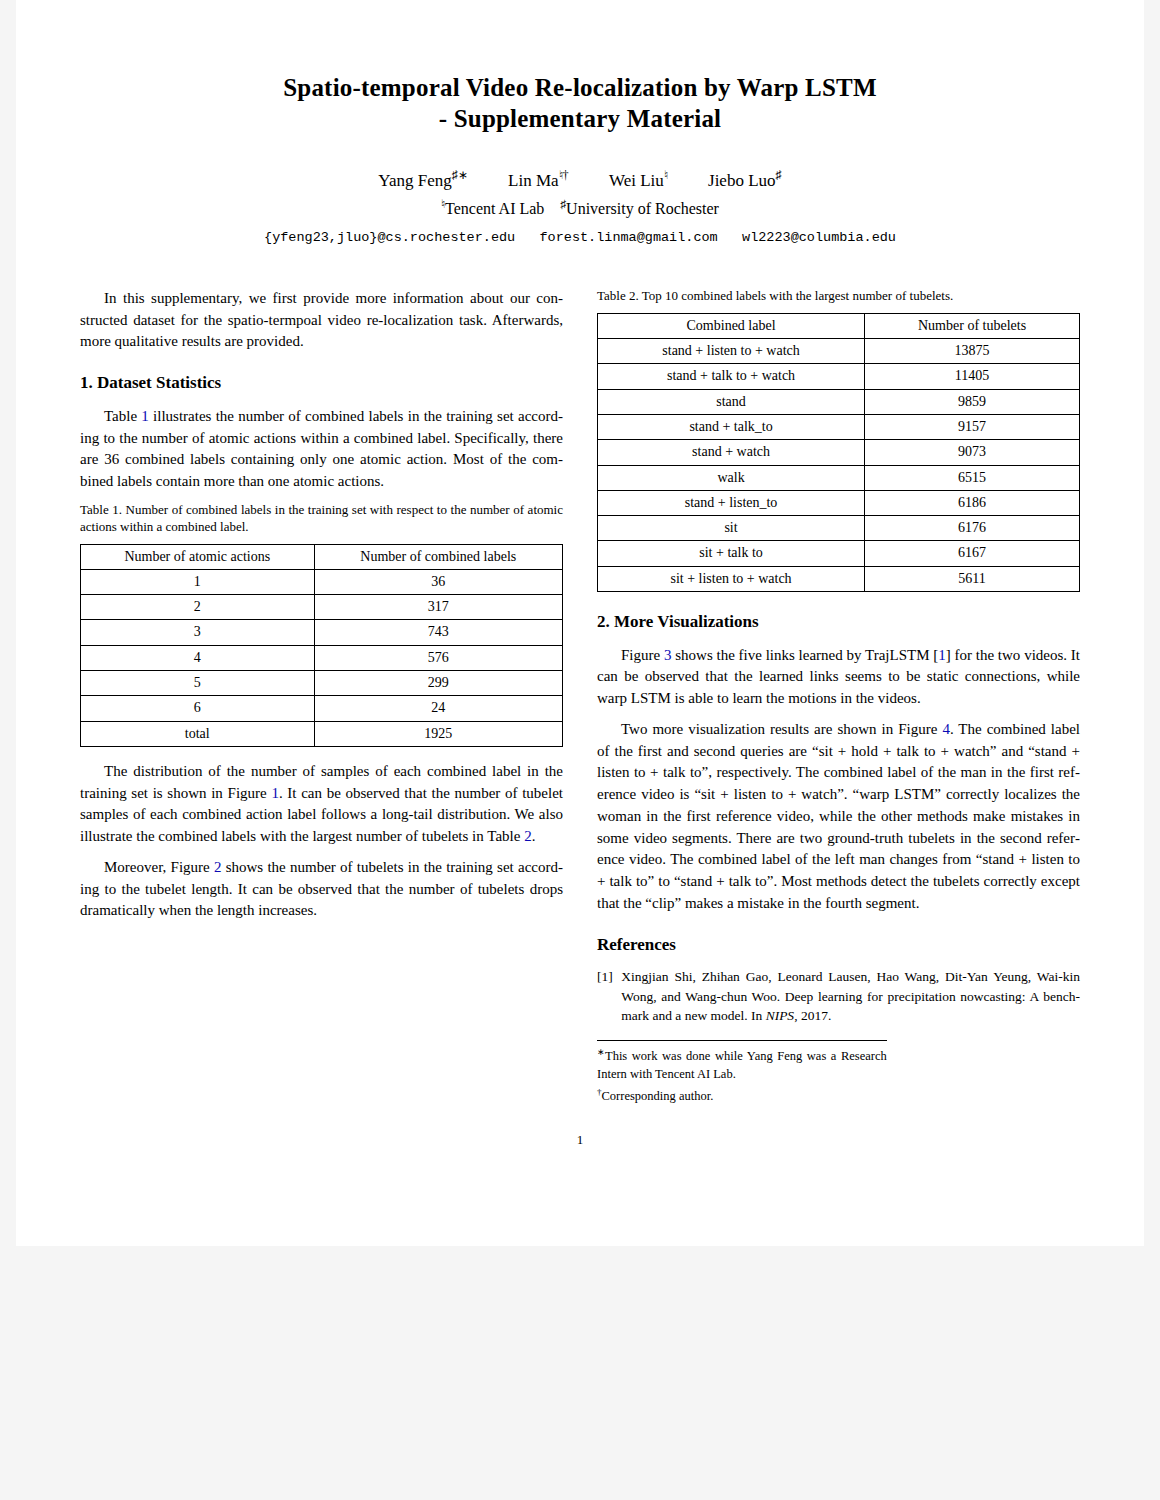Spatio-temporal Video Re-localization by Warp LSTM
- Supplementary Material
Yang Feng♯∗ Lin Ma♮† Wei Liu♮ Jiebo Luo♯
♮Tencent AI Lab ♯University of Rochester
{yfeng23,jluo}@cs.rochester.edu forest.linma@gmail.com wl2223@columbia.edu
In this supplementary, we first provide more information about our constructed dataset for the spatio-termpoal video re-localization task. Afterwards, more qualitative results are provided.
1. Dataset Statistics
Table 1 illustrates the number of combined labels in the training set according to the number of atomic actions within a combined label. Specifically, there are 36 combined labels containing only one atomic action. Most of the combined labels contain more than one atomic actions.
Table 1. Number of combined labels in the training set with respect to the number of atomic actions within a combined label.
| Number of atomic actions | Number of combined labels |
| 1 | 36 |
| 2 | 317 |
| 3 | 743 |
| 4 | 576 |
| 5 | 299 |
| 6 | 24 |
| total | 1925 |
The distribution of the number of samples of each combined label in the training set is shown in Figure 1. It can be observed that the number of tubelet samples of each combined action label follows a long-tail distribution. We also illustrate the combined labels with the largest number of tubelets in Table 2.
Moreover, Figure 2 shows the number of tubelets in the training set according to the tubelet length. It can be observed that the number of tubelets drops dramatically when the length increases.
Table 2. Top 10 combined labels with the largest number of tubelets.
| Combined label | Number of tubelets |
| stand + listen to + watch | 13875 |
| stand + talk to + watch | 11405 |
| stand | 9859 |
| stand + talk_to | 9157 |
| stand + watch | 9073 |
| walk | 6515 |
| stand + listen_to | 6186 |
| sit | 6176 |
| sit + talk to | 6167 |
| sit + listen to + watch | 5611 |
2. More Visualizations
Figure 3 shows the five links learned by TrajLSTM [1] for the two videos. It can be observed that the learned links seems to be static connections, while warp LSTM is able to learn the motions in the videos.
Two more visualization results are shown in Figure 4. The combined label of the first and second queries are “sit + hold + talk to + watch” and “stand + listen to + talk to”, respectively. The combined label of the man in the first reference video is “sit + listen to + watch”. “warp LSTM” correctly localizes the woman in the first reference video, while the other methods make mistakes in some video segments. There are two ground-truth tubelets in the second reference video. The combined label of the left man changes from “stand + listen to + talk to” to “stand + talk to”. Most methods detect the tubelets correctly except that the “clip” makes a mistake in the fourth segment.
References
[1] Xingjian Shi, Zhihan Gao, Leonard Lausen, Hao Wang, Dit-Yan Yeung, Wai-kin Wong, and Wang-chun Woo. Deep learning for precipitation nowcasting: A benchmark and a new model. In NIPS, 2017.
∗This work was done while Yang Feng was a Research Intern with Tencent AI Lab.
†Corresponding author.
1